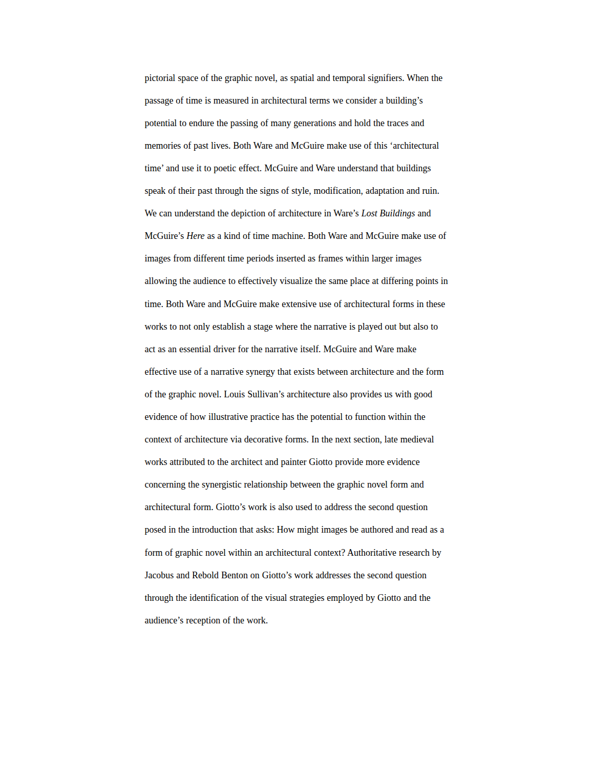pictorial space of the graphic novel, as spatial and temporal signifiers. When the passage of time is measured in architectural terms we consider a building’s potential to endure the passing of many generations and hold the traces and memories of past lives. Both Ware and McGuire make use of this ‘architectural time’ and use it to poetic effect. McGuire and Ware understand that buildings speak of their past through the signs of style, modification, adaptation and ruin. We can understand the depiction of architecture in Ware’s Lost Buildings and McGuire’s Here as a kind of time machine. Both Ware and McGuire make use of images from different time periods inserted as frames within larger images allowing the audience to effectively visualize the same place at differing points in time. Both Ware and McGuire make extensive use of architectural forms in these works to not only establish a stage where the narrative is played out but also to act as an essential driver for the narrative itself. McGuire and Ware make effective use of a narrative synergy that exists between architecture and the form of the graphic novel. Louis Sullivan’s architecture also provides us with good evidence of how illustrative practice has the potential to function within the context of architecture via decorative forms. In the next section, late medieval works attributed to the architect and painter Giotto provide more evidence concerning the synergistic relationship between the graphic novel form and architectural form. Giotto’s work is also used to address the second question posed in the introduction that asks: How might images be authored and read as a form of graphic novel within an architectural context? Authoritative research by Jacobus and Rebold Benton on Giotto’s work addresses the second question through the identification of the visual strategies employed by Giotto and the audience’s reception of the work.